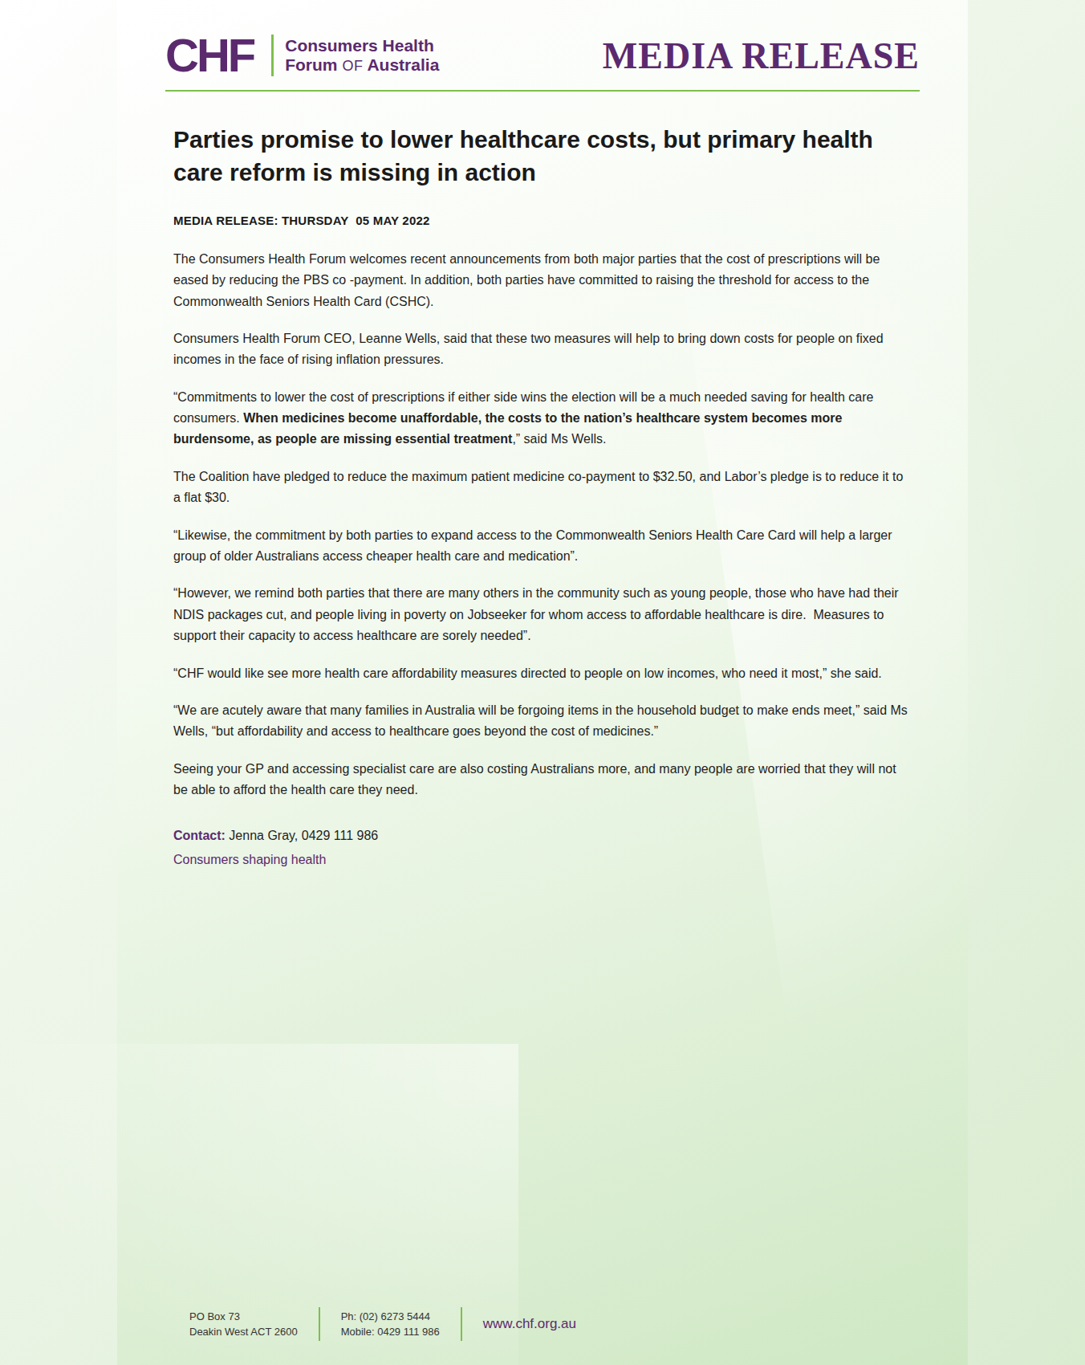CHF
Consumers Health
Forum OF Australia
MEDIA RELEASE
Parties promise to lower healthcare costs, but primary health care reform is missing in action
MEDIA RELEASE: THURSDAY 05 MAY 2022
The Consumers Health Forum welcomes recent announcements from both major parties that the cost of prescriptions will be eased by reducing the PBS co -payment. In addition, both parties have committed to raising the threshold for access to the Commonwealth Seniors Health Card (CSHC).
Consumers Health Forum CEO, Leanne Wells, said that these two measures will help to bring down costs for people on fixed incomes in the face of rising inflation pressures.
“Commitments to lower the cost of prescriptions if either side wins the election will be a much needed saving for health care consumers. When medicines become unaffordable, the costs to the nation’s healthcare system becomes more burdensome, as people are missing essential treatment,” said Ms Wells.
The Coalition have pledged to reduce the maximum patient medicine co-payment to $32.50, and Labor’s pledge is to reduce it to a flat $30.
“Likewise, the commitment by both parties to expand access to the Commonwealth Seniors Health Care Card will help a larger group of older Australians access cheaper health care and medication”.
“However, we remind both parties that there are many others in the community such as young people, those who have had their NDIS packages cut, and people living in poverty on Jobseeker for whom access to affordable healthcare is dire. Measures to support their capacity to access healthcare are sorely needed”.
“CHF would like see more health care affordability measures directed to people on low incomes, who need it most,” she said.
“We are acutely aware that many families in Australia will be forgoing items in the household budget to make ends meet,” said Ms Wells, “but affordability and access to healthcare goes beyond the cost of medicines.”
Seeing your GP and accessing specialist care are also costing Australians more, and many people are worried that they will not be able to afford the health care they need.
Contact: Jenna Gray, 0429 111 986
Consumers shaping health
PO Box 73
Deakin West ACT 2600
Ph: (02) 6273 5444
Mobile: 0429 111 986
www.chf.org.au